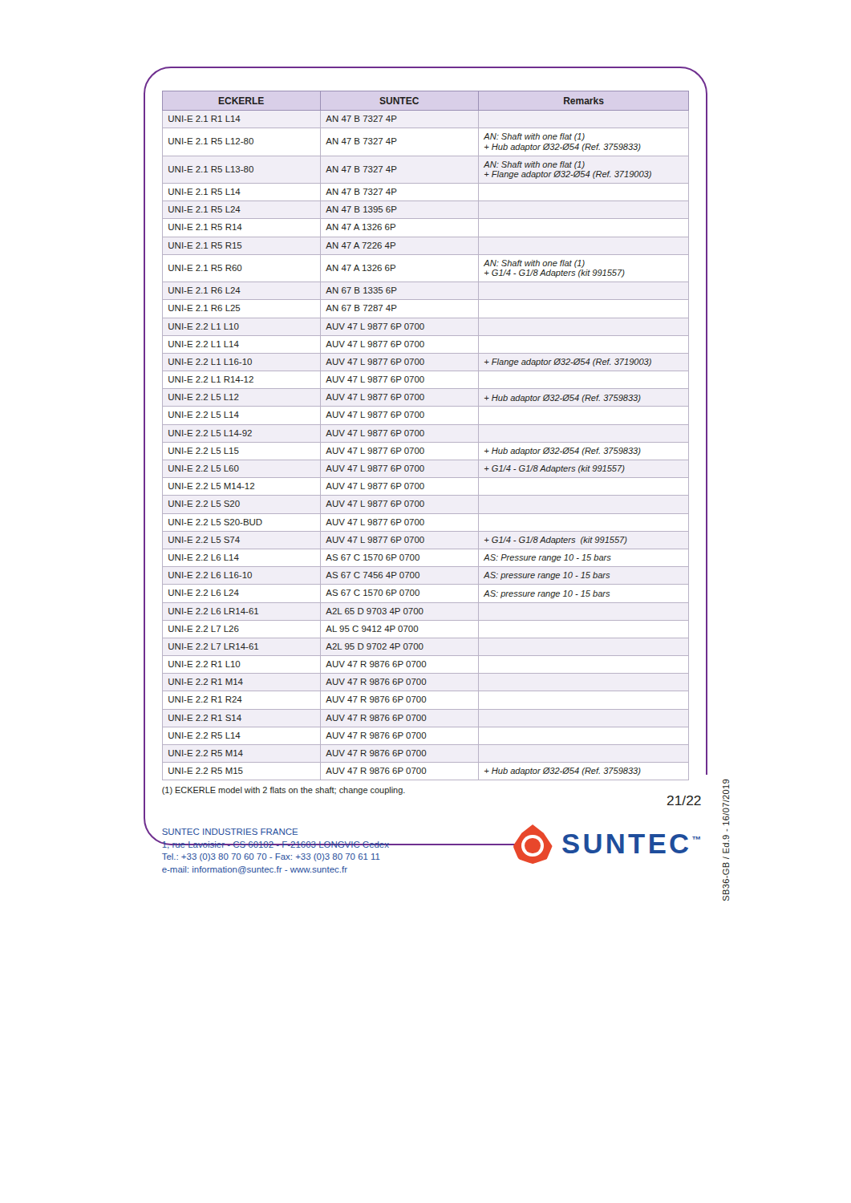| ECKERLE | SUNTEC | Remarks |
| --- | --- | --- |
| UNI-E 2.1 R1 L14 | AN 47 B 7327 4P | |
| UNI-E 2.1 R5 L12-80 | AN 47 B 7327 4P | AN: Shaft with one flat (1) + Hub adaptor Ø32-Ø54 (Ref. 3759833) |
| UNI-E 2.1 R5 L13-80 | AN 47 B 7327 4P | AN: Shaft with one flat (1) + Flange adaptor Ø32-Ø54 (Ref. 3719003) |
| UNI-E 2.1 R5 L14 | AN 47 B 7327 4P | |
| UNI-E 2.1 R5 L24 | AN 47 B 1395 6P | |
| UNI-E 2.1 R5 R14 | AN 47 A 1326 6P | |
| UNI-E 2.1 R5 R15 | AN 47 A 7226 4P | |
| UNI-E 2.1 R5 R60 | AN 47 A 1326 6P | AN: Shaft with one flat (1) + G1/4 - G1/8 Adapters (kit 991557) |
| UNI-E 2.1 R6 L24 | AN 67 B 1335 6P | |
| UNI-E 2.1 R6 L25 | AN 67 B 7287 4P | |
| UNI-E 2.2 L1 L10 | AUV 47 L 9877 6P 0700 | |
| UNI-E 2.2 L1 L14 | AUV 47 L 9877 6P 0700 | |
| UNI-E 2.2 L1 L16-10 | AUV 47 L 9877 6P 0700 | + Flange adaptor Ø32-Ø54 (Ref. 3719003) |
| UNI-E 2.2 L1 R14-12 | AUV 47 L 9877 6P 0700 | |
| UNI-E 2.2 L5 L12 | AUV 47 L 9877 6P 0700 | + Hub adaptor Ø32-Ø54 (Ref. 3759833) |
| UNI-E 2.2 L5 L14 | AUV 47 L 9877 6P 0700 | |
| UNI-E 2.2 L5 L14-92 | AUV 47 L 9877 6P 0700 | |
| UNI-E 2.2 L5 L15 | AUV 47 L 9877 6P 0700 | + Hub adaptor Ø32-Ø54 (Ref. 3759833) |
| UNI-E 2.2 L5 L60 | AUV 47 L 9877 6P 0700 | + G1/4 - G1/8 Adapters (kit 991557) |
| UNI-E 2.2 L5 M14-12 | AUV 47 L 9877 6P 0700 | |
| UNI-E 2.2 L5 S20 | AUV 47 L 9877 6P 0700 | |
| UNI-E 2.2 L5 S20-BUD | AUV 47 L 9877 6P 0700 | |
| UNI-E 2.2 L5 S74 | AUV 47 L 9877 6P 0700 | + G1/4 - G1/8 Adapters (kit 991557) |
| UNI-E 2.2 L6 L14 | AS 67 C 1570 6P 0700 | AS: Pressure range 10 - 15 bars |
| UNI-E 2.2 L6 L16-10 | AS 67 C 7456 4P 0700 | AS: pressure range 10 - 15 bars |
| UNI-E 2.2 L6 L24 | AS 67 C 1570 6P 0700 | AS: pressure range 10 - 15 bars |
| UNI-E 2.2 L6 LR14-61 | A2L 65 D 9703 4P 0700 | |
| UNI-E 2.2 L7 L26 | AL 95 C 9412 4P 0700 | |
| UNI-E 2.2 L7 LR14-61 | A2L 95 D 9702 4P 0700 | |
| UNI-E 2.2 R1 L10 | AUV 47 R 9876 6P 0700 | |
| UNI-E 2.2 R1 M14 | AUV 47 R 9876 6P 0700 | |
| UNI-E 2.2 R1 R24 | AUV 47 R 9876 6P 0700 | |
| UNI-E 2.2 R1 S14 | AUV 47 R 9876 6P 0700 | |
| UNI-E 2.2 R5 L14 | AUV 47 R 9876 6P 0700 | |
| UNI-E 2.2 R5 M14 | AUV 47 R 9876 6P 0700 | |
| UNI-E 2.2 R5 M15 | AUV 47 R 9876 6P 0700 | + Hub adaptor Ø32-Ø54 (Ref. 3759833) |
(1) ECKERLE model with 2 flats on the shaft; change coupling.
21/22
SB36-GB / Ed.9 - 16/07/2019
SUNTEC INDUSTRIES FRANCE
1, rue Lavoisier - CS 60102 - F-21603 LONGVIC Cedex
Tel.: +33 (0)3 80 70 60 70 - Fax: +33 (0)3 80 70 61 11
e-mail: information@suntec.fr - www.suntec.fr
SUNTEC™